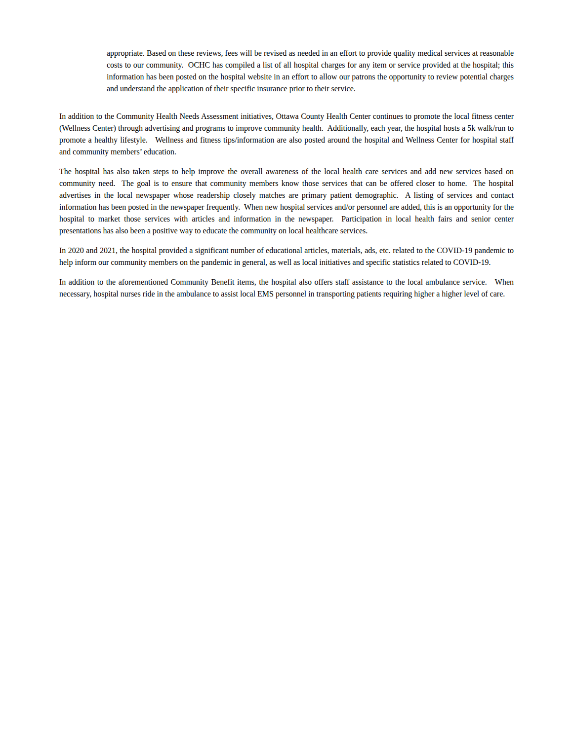appropriate. Based on these reviews, fees will be revised as needed in an effort to provide quality medical services at reasonable costs to our community. OCHC has compiled a list of all hospital charges for any item or service provided at the hospital; this information has been posted on the hospital website in an effort to allow our patrons the opportunity to review potential charges and understand the application of their specific insurance prior to their service.
In addition to the Community Health Needs Assessment initiatives, Ottawa County Health Center continues to promote the local fitness center (Wellness Center) through advertising and programs to improve community health. Additionally, each year, the hospital hosts a 5k walk/run to promote a healthy lifestyle. Wellness and fitness tips/information are also posted around the hospital and Wellness Center for hospital staff and community members’ education.
The hospital has also taken steps to help improve the overall awareness of the local health care services and add new services based on community need. The goal is to ensure that community members know those services that can be offered closer to home. The hospital advertises in the local newspaper whose readership closely matches are primary patient demographic. A listing of services and contact information has been posted in the newspaper frequently. When new hospital services and/or personnel are added, this is an opportunity for the hospital to market those services with articles and information in the newspaper. Participation in local health fairs and senior center presentations has also been a positive way to educate the community on local healthcare services.
In 2020 and 2021, the hospital provided a significant number of educational articles, materials, ads, etc. related to the COVID-19 pandemic to help inform our community members on the pandemic in general, as well as local initiatives and specific statistics related to COVID-19.
In addition to the aforementioned Community Benefit items, the hospital also offers staff assistance to the local ambulance service. When necessary, hospital nurses ride in the ambulance to assist local EMS personnel in transporting patients requiring higher a higher level of care.